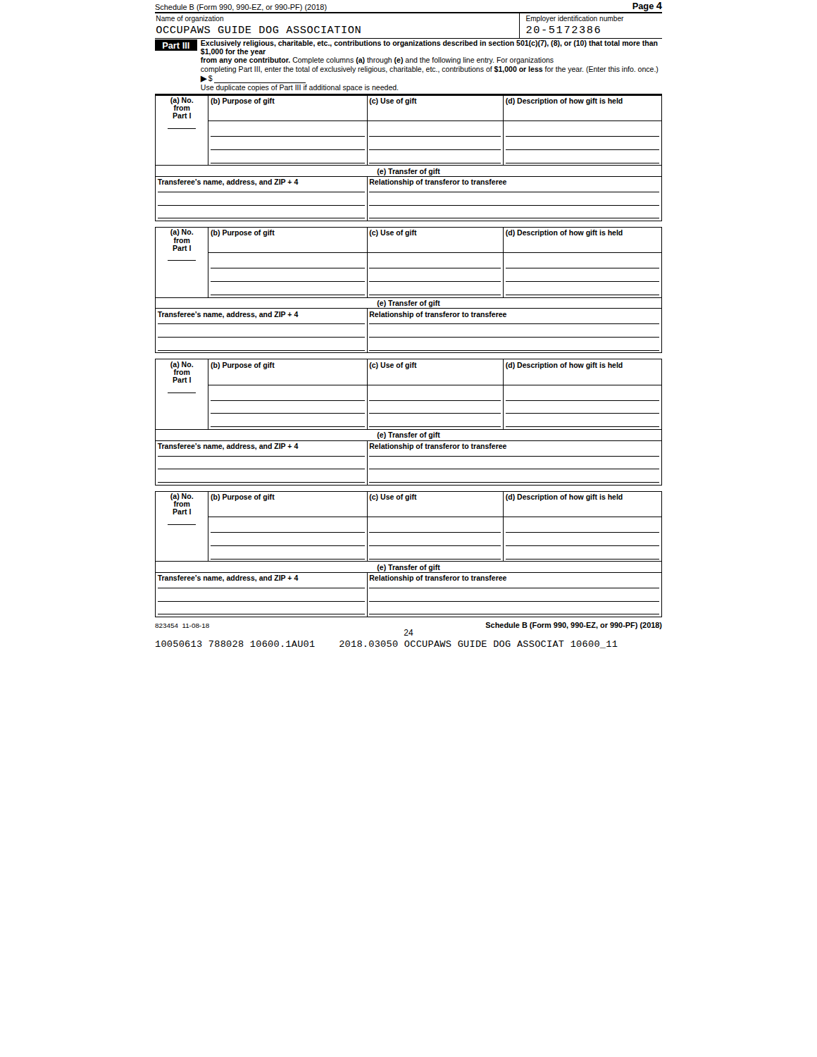Schedule B (Form 990, 990-EZ, or 990-PF) (2018)
Page 4
Name of organization
OCCUPAWS GUIDE DOG ASSOCIATION
Employer identification number
20-5172386
Part III
Exclusively religious, charitable, etc., contributions to organizations described in section 501(c)(7), (8), or (10) that total more than $1,000 for the year
from any one contributor. Complete columns (a) through (e) and the following line entry. For organizations
completing Part III, enter the total of exclusively religious, charitable, etc., contributions of $1,000 or less for the year. (Enter this info. once.) ▶ $
Use duplicate copies of Part III if additional space is needed.
| (a) No. from Part I | (b) Purpose of gift | (c) Use of gift | (d) Description of how gift is held |
| (e) Transfer of gift |
| Transferee’s name, address, and ZIP + 4 | Relationship of transferor to transferee |
| (a) No. from Part I | (b) Purpose of gift | (c) Use of gift | (d) Description of how gift is held |
| (e) Transfer of gift |
| Transferee’s name, address, and ZIP + 4 | Relationship of transferor to transferee |
| (a) No. from Part I | (b) Purpose of gift | (c) Use of gift | (d) Description of how gift is held |
| (e) Transfer of gift |
| Transferee’s name, address, and ZIP + 4 | Relationship of transferor to transferee |
| (a) No. from Part I | (b) Purpose of gift | (c) Use of gift | (d) Description of how gift is held |
| (e) Transfer of gift |
| Transferee’s name, address, and ZIP + 4 | Relationship of transferor to transferee |
823454 11-08-18
Schedule B (Form 990, 990-EZ, or 990-PF) (2018)
24
10050613 788028 10600.1AU01 2018.03050 OCCUPAWS GUIDE DOG ASSOCIAT 10600_11